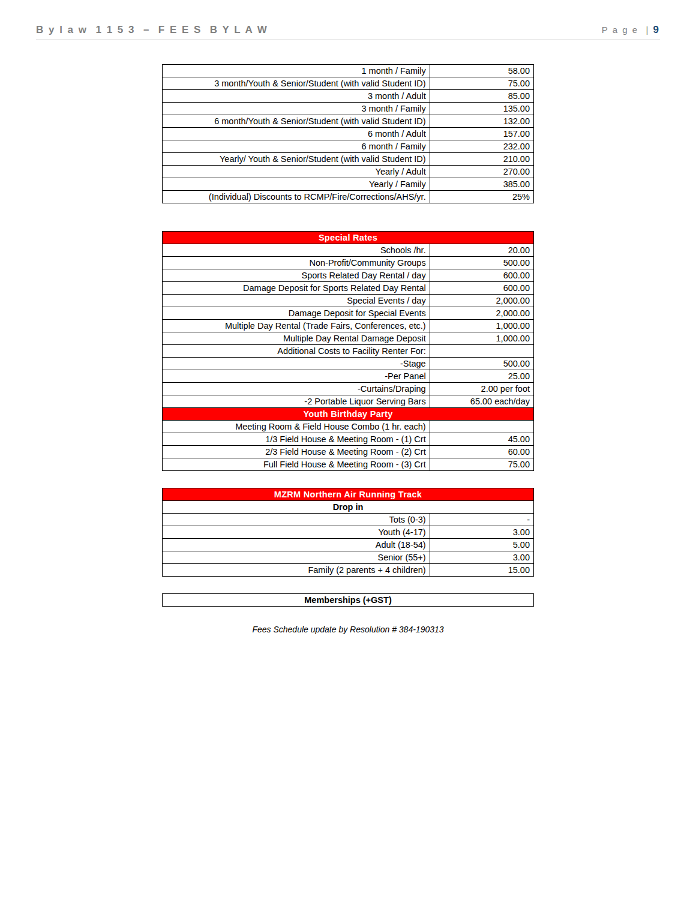B y l a w 1 1 5 3 – F E E S B Y L A W
P a g e | 9
| 1 month / Family | 58.00 |
| 3 month/Youth & Senior/Student (with valid Student ID) | 75.00 |
| 3 month / Adult | 85.00 |
| 3 month / Family | 135.00 |
| 6 month/Youth & Senior/Student (with valid Student ID) | 132.00 |
| 6 month / Adult | 157.00 |
| 6 month / Family | 232.00 |
| Yearly/ Youth & Senior/Student (with valid Student ID) | 210.00 |
| Yearly / Adult | 270.00 |
| Yearly / Family | 385.00 |
| (Individual) Discounts to RCMP/Fire/Corrections/AHS/yr. | 25% |
| Special Rates |
| --- |
| Schools /hr. | 20.00 |
| Non-Profit/Community Groups | 500.00 |
| Sports Related Day Rental / day | 600.00 |
| Damage Deposit for Sports Related Day Rental | 600.00 |
| Special Events / day | 2,000.00 |
| Damage Deposit for Special Events | 2,000.00 |
| Multiple Day Rental (Trade Fairs, Conferences, etc.) | 1,000.00 |
| Multiple Day Rental Damage Deposit | 1,000.00 |
| Additional Costs to Facility Renter For: | |
| -Stage | 500.00 |
| -Per Panel | 25.00 |
| -Curtains/Draping | 2.00 per foot |
| -2 Portable Liquor Serving Bars | 65.00 each/day |
| Youth Birthday Party |
| Meeting Room & Field House Combo (1 hr. each) | |
| 1/3 Field House & Meeting Room - (1) Crt | 45.00 |
| 2/3 Field House & Meeting Room - (2) Crt | 60.00 |
| Full Field House & Meeting Room - (3) Crt | 75.00 |
| MZRM Northern Air Running Track |
| --- |
| Drop in |
| Tots (0-3) | - |
| Youth (4-17) | 3.00 |
| Adult (18-54) | 5.00 |
| Senior (55+) | 3.00 |
| Family (2 parents + 4 children) | 15.00 |
| Memberships (+GST) |
Fees Schedule update by Resolution # 384-190313